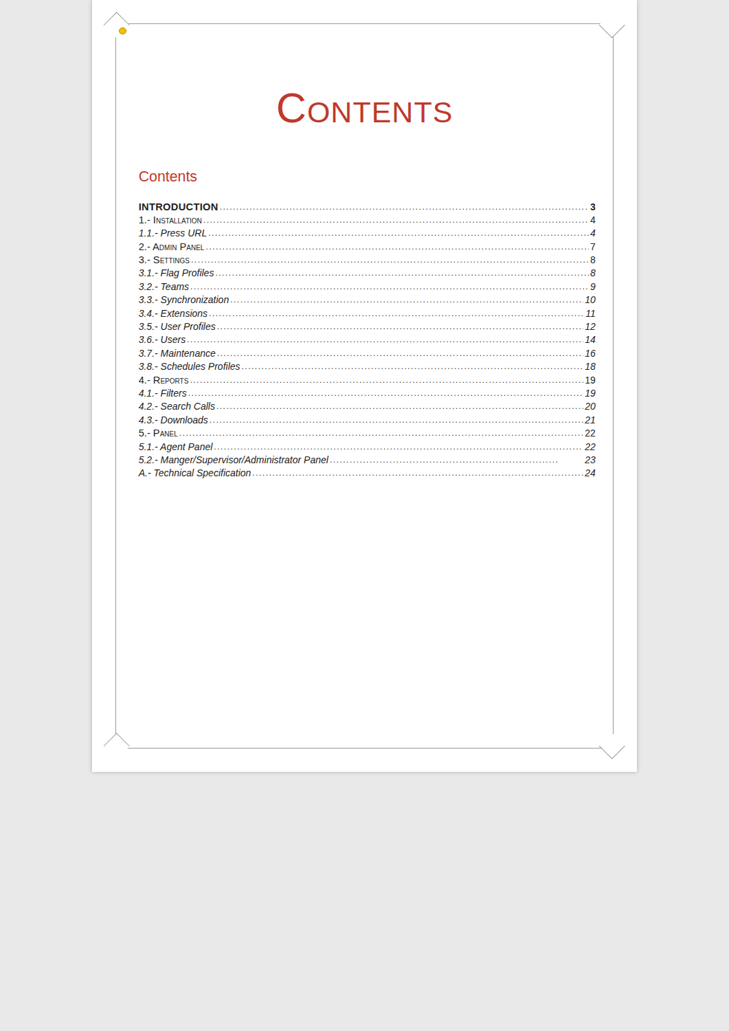Contents
Contents
INTRODUCTION.................................................................................................................................. 3
1.- Installation................................................................................................................................................. 4
1.1.- Press URL......................................................................................................................................... 4
2.- Admin Panel............................................................................................................................................. 7
3.- Settings....................................................................................................................................................... 8
3.1.- Flag Profiles..................................................................................................................................... 8
3.2.- Teams................................................................................................................................................. 9
3.3.- Synchronization............................................................................................................................. 10
3.4.- Extensions......................................................................................................................................... 11
3.5.- User Profiles..................................................................................................................................... 12
3.6.- Users................................................................................................................................................... 14
3.7.- Maintenance..................................................................................................................................... 16
3.8.- Schedules Profiles......................................................................................................................... 18
4.- Reports......................................................................................................................................................... 19
4.1.- Filters................................................................................................................................................... 19
4.2.- Search Calls..................................................................................................................................... 20
4.3.- Downloads......................................................................................................................................... 21
5.- Panel............................................................................................................................................................. 22
5.1.- Agent Panel..................................................................................................................................... 22
5.2.- Manger/Supervisor/Administrator Panel..................................................................... 23
A.- Technical Specification................................................................................................................. 24